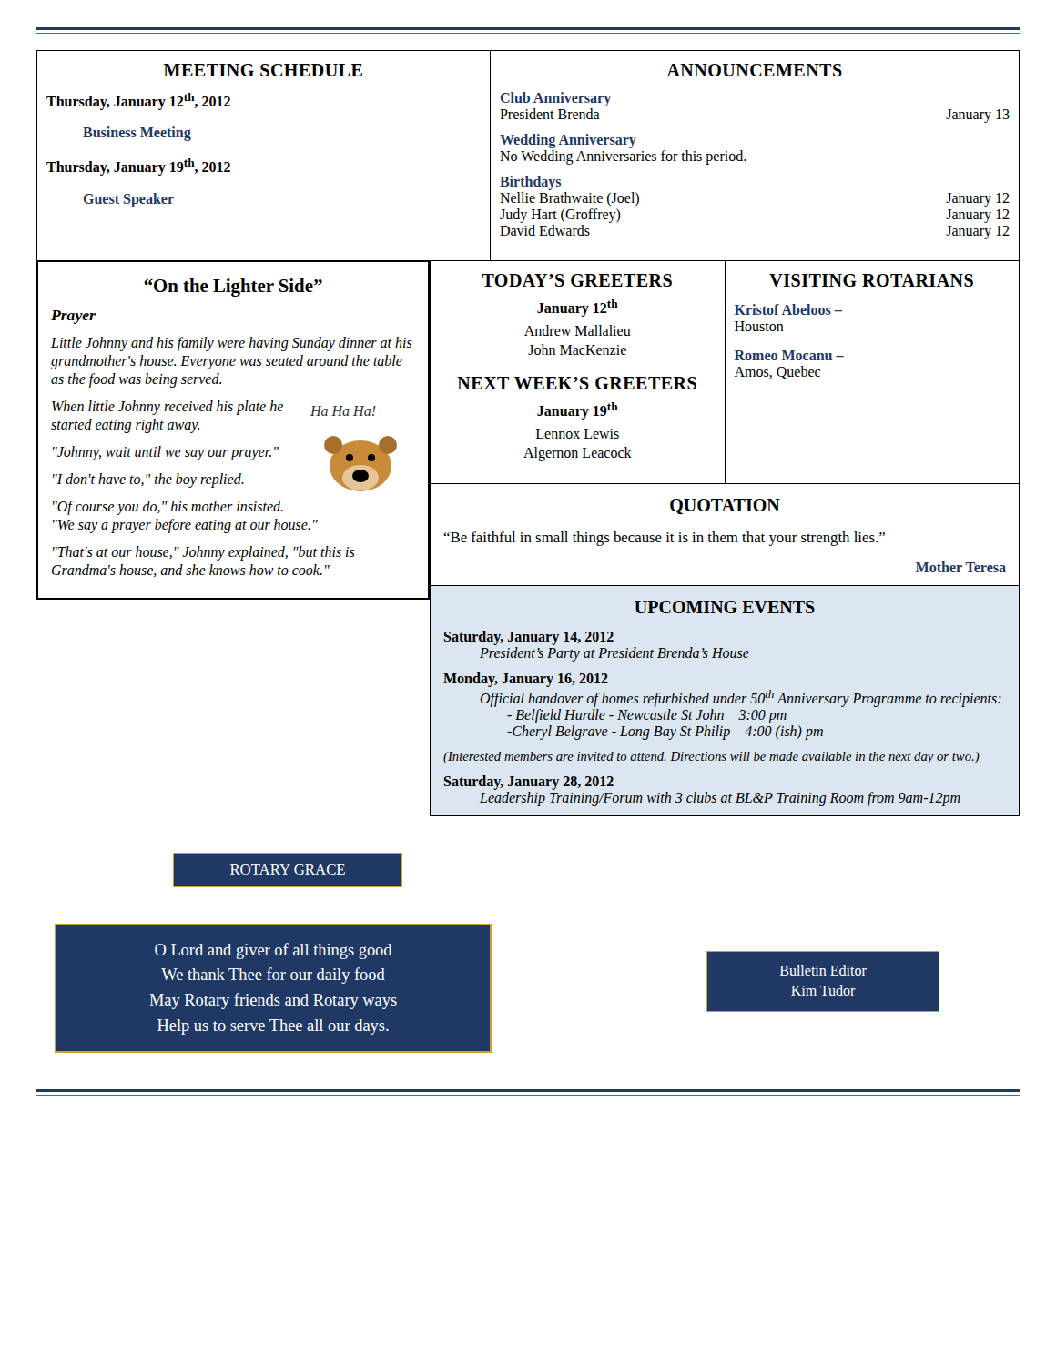| MEETING SCHEDULE Thursday, January 12 th , 2012 Business Meeting Thursday, January 19 th , 2012 Guest Speaker | ANNOUNCEMENTS Club Anniversary President Brenda January 13 Wedding Anniversary No Wedding Anniversaries for this period. Birthdays Nellie Brathwaite (Joel) January 12 Judy Hart (Groffrey) January 12 David Edwards January 12 |
| “On the Lighter Side” Prayer Little Johnny and his family were having Sunday dinner at his grandmother's house. Everyone was seated around the table as the food was being served. When little Johnny received his plate he started eating right away. "Johnny, wait until we say our prayer." "I don't have to," the boy replied. "Of course you do," his mother insisted. "We say a prayer before eating at our house." "That's at our house," Johnny explained, "but this is Grandma's house, and she knows how to cook." | / TODAY’S GREETERS January 12 th Andrew Mallalieu John MacKenzie NEXT WEEK’S GREETERS January 19 th Lennox Lewis Algernon Leacock / VISITING ROTARIANS Kristof Abeloos – Houston Romeo Mocanu – Amos, Quebec / QUOTATION “Be faithful in small things because it is in them that your strength lies.” Mother Teresa UPCOMING EVENTS Saturday, January 14, 2012 President’s Party at President Brenda’s House Monday, January 16, 2012 Official handover of homes refurbished under 50 th Anniversary Programme to recipients: - Belfield Hurdle - Newcastle St John 3:00 pm -Cheryl Belgrave - Long Bay St Philip 4:00 (ish) pm (Interested members are invited to attend. Directions will be made available in the next day or two.) Saturday, January 28, 2012 Leadership Training/Forum with 3 clubs at BL&P Training Room from 9am-12pm |
ROTARY GRACE
O Lord and giver of all things good
We thank Thee for our daily food
May Rotary friends and Rotary ways
Help us to serve Thee all our days.
Bulletin Editor
Kim Tudor